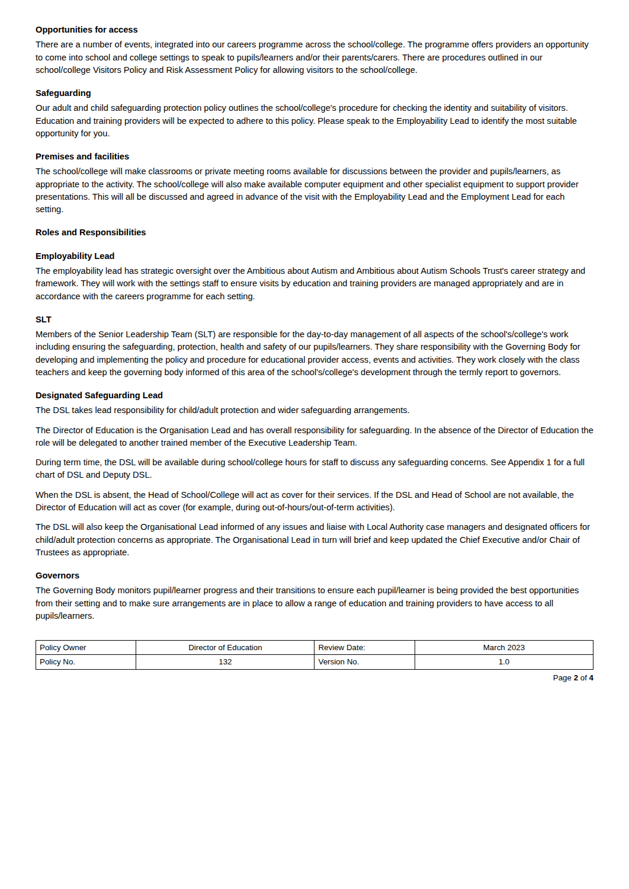Opportunities for access
There are a number of events, integrated into our careers programme across the school/college. The programme offers providers an opportunity to come into school and college settings to speak to pupils/learners and/or their parents/carers. There are procedures outlined in our school/college Visitors Policy and Risk Assessment Policy for allowing visitors to the school/college.
Safeguarding
Our adult and child safeguarding protection policy outlines the school/college's procedure for checking the identity and suitability of visitors. Education and training providers will be expected to adhere to this policy. Please speak to the Employability Lead to identify the most suitable opportunity for you.
Premises and facilities
The school/college will make classrooms or private meeting rooms available for discussions between the provider and pupils/learners, as appropriate to the activity. The school/college will also make available computer equipment and other specialist equipment to support provider presentations. This will all be discussed and agreed in advance of the visit with the Employability Lead and the Employment Lead for each setting.
Roles and Responsibilities
Employability Lead
The employability lead has strategic oversight over the Ambitious about Autism and Ambitious about Autism Schools Trust's career strategy and framework. They will work with the settings staff to ensure visits by education and training providers are managed appropriately and are in accordance with the careers programme for each setting.
SLT
Members of the Senior Leadership Team (SLT) are responsible for the day-to-day management of all aspects of the school's/college's work including ensuring the safeguarding, protection, health and safety of our pupils/learners. They share responsibility with the Governing Body for developing and implementing the policy and procedure for educational provider access, events and activities. They work closely with the class teachers and keep the governing body informed of this area of the school's/college's development through the termly report to governors.
Designated Safeguarding Lead
The DSL takes lead responsibility for child/adult protection and wider safeguarding arrangements.
The Director of Education is the Organisation Lead and has overall responsibility for safeguarding. In the absence of the Director of Education the role will be delegated to another trained member of the Executive Leadership Team.
During term time, the DSL will be available during school/college hours for staff to discuss any safeguarding concerns. See Appendix 1 for a full chart of DSL and Deputy DSL.
When the DSL is absent, the Head of School/College will act as cover for their services. If the DSL and Head of School are not available, the Director of Education will act as cover (for example, during out-of-hours/out-of-term activities).
The DSL will also keep the Organisational Lead informed of any issues and liaise with Local Authority case managers and designated officers for child/adult protection concerns as appropriate. The Organisational Lead in turn will brief and keep updated the Chief Executive and/or Chair of Trustees as appropriate.
Governors
The Governing Body monitors pupil/learner progress and their transitions to ensure each pupil/learner is being provided the best opportunities from their setting and to make sure arrangements are in place to allow a range of education and training providers to have access to all pupils/learners.
| Policy Owner | Director of Education | Review Date: | March 2023 |
| Policy No. | 132 | Version No. | 1.0 |
Page 2 of 4